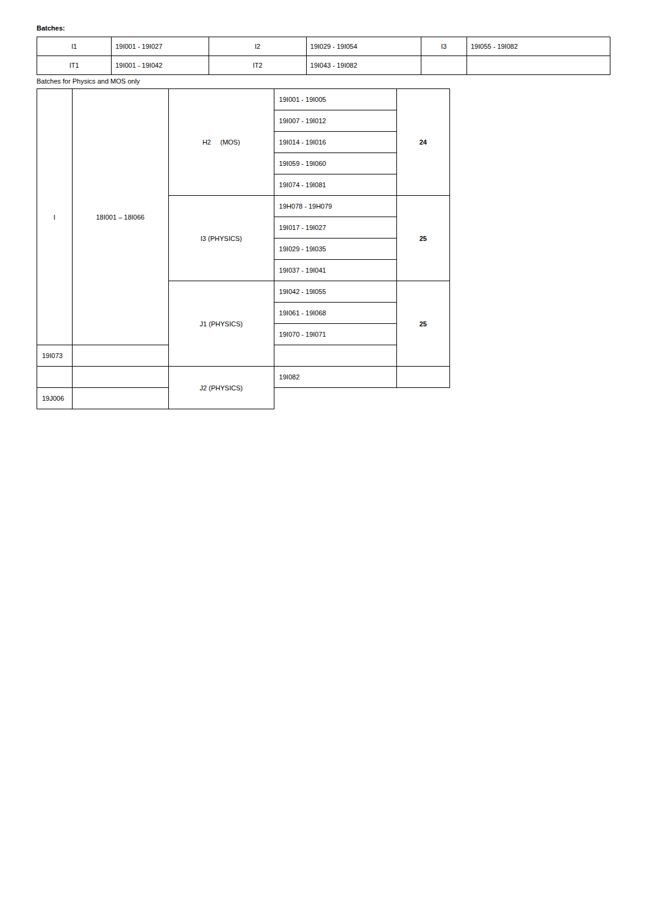Batches:
| I1 | 19I001 - 19I027 | I2 | 19I029 - 19I054 | I3 | 19I055 - 19I082 |
| IT1 | 19I001 - 19I042 | IT2 | 19I043 - 19I082 | | |
Batches for Physics and MOS only
| I | 18I001 – 18I066 | H2 (MOS) | 19I001 - 19I005 | 24 |
| 19I007 - 19I012 |
| 19I014 - 19I016 |
| 19I059 - 19I060 |
| 19I074 - 19I081 |
| I3 (PHYSICS) | 19H078 - 19H079 | 25 |
| 19I017 - 19I027 |
| 19I029 - 19I035 |
| 19I037 - 19I041 |
| J1 (PHYSICS) | 19I042 - 19I055 | 25 |
| 19I061 - 19I068 |
| 19I070 - 19I071 |
| 19I073 |
| | | J2 (PHYSICS) | 19I082 | |
| 19J006 | |